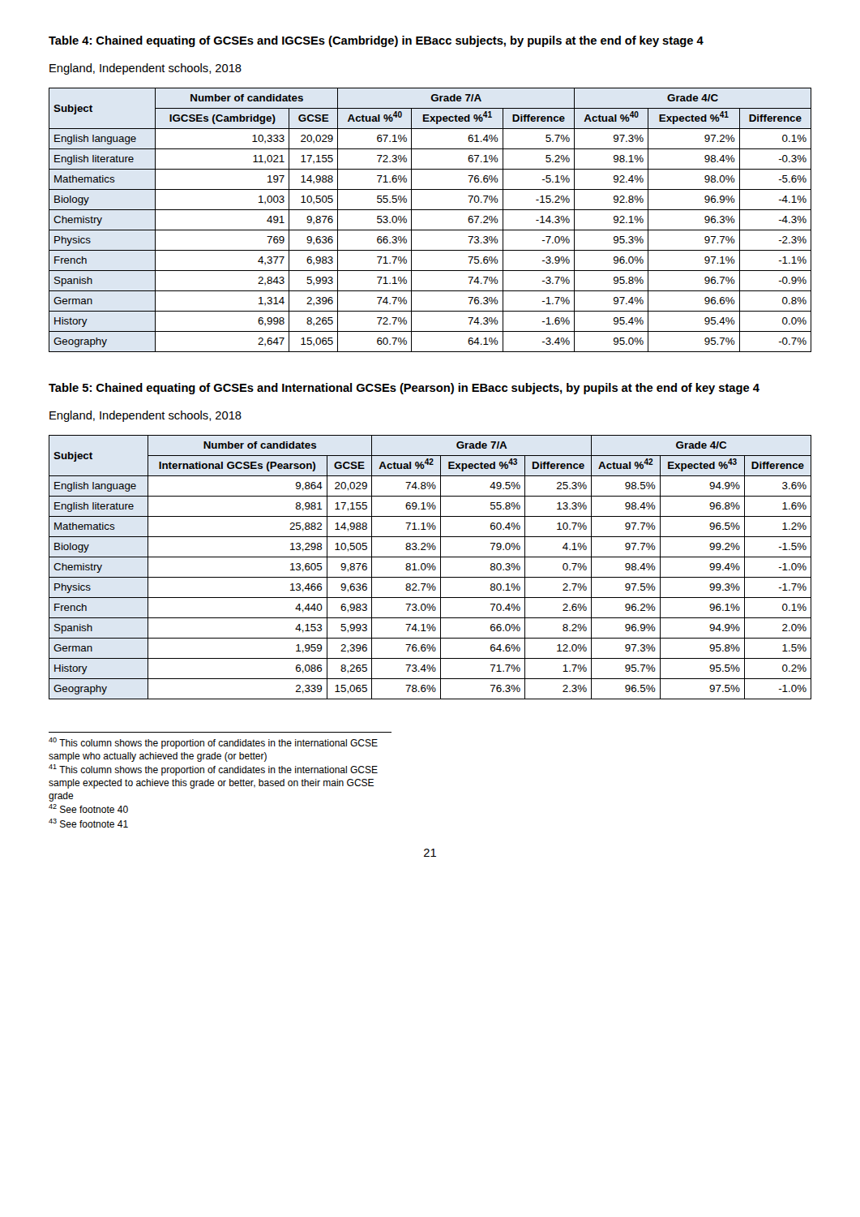Table 4: Chained equating of GCSEs and IGCSEs (Cambridge) in EBacc subjects, by pupils at the end of key stage 4
England, Independent schools, 2018
| Subject | Number of candidates | Grade 7/A | Grade 4/C |
| --- | --- | --- | --- |
| IGCSEs (Cambridge) | GCSE | Actual % 40 | Expected % 41 | Difference | Actual % 40 | Expected % 41 | Difference |
| English language | 10,333 | 20,029 | 67.1% | 61.4% | 5.7% | 97.3% | 97.2% | 0.1% |
| English literature | 11,021 | 17,155 | 72.3% | 67.1% | 5.2% | 98.1% | 98.4% | -0.3% |
| Mathematics | 197 | 14,988 | 71.6% | 76.6% | -5.1% | 92.4% | 98.0% | -5.6% |
| Biology | 1,003 | 10,505 | 55.5% | 70.7% | -15.2% | 92.8% | 96.9% | -4.1% |
| Chemistry | 491 | 9,876 | 53.0% | 67.2% | -14.3% | 92.1% | 96.3% | -4.3% |
| Physics | 769 | 9,636 | 66.3% | 73.3% | -7.0% | 95.3% | 97.7% | -2.3% |
| French | 4,377 | 6,983 | 71.7% | 75.6% | -3.9% | 96.0% | 97.1% | -1.1% |
| Spanish | 2,843 | 5,993 | 71.1% | 74.7% | -3.7% | 95.8% | 96.7% | -0.9% |
| German | 1,314 | 2,396 | 74.7% | 76.3% | -1.7% | 97.4% | 96.6% | 0.8% |
| History | 6,998 | 8,265 | 72.7% | 74.3% | -1.6% | 95.4% | 95.4% | 0.0% |
| Geography | 2,647 | 15,065 | 60.7% | 64.1% | -3.4% | 95.0% | 95.7% | -0.7% |
Table 5: Chained equating of GCSEs and International GCSEs (Pearson) in EBacc subjects, by pupils at the end of key stage 4
England, Independent schools, 2018
| Subject | Number of candidates | Grade 7/A | Grade 4/C |
| --- | --- | --- | --- |
| International GCSEs (Pearson) | GCSE | Actual % 42 | Expected % 43 | Difference | Actual % 42 | Expected % 43 | Difference |
| English language | 9,864 | 20,029 | 74.8% | 49.5% | 25.3% | 98.5% | 94.9% | 3.6% |
| English literature | 8,981 | 17,155 | 69.1% | 55.8% | 13.3% | 98.4% | 96.8% | 1.6% |
| Mathematics | 25,882 | 14,988 | 71.1% | 60.4% | 10.7% | 97.7% | 96.5% | 1.2% |
| Biology | 13,298 | 10,505 | 83.2% | 79.0% | 4.1% | 97.7% | 99.2% | -1.5% |
| Chemistry | 13,605 | 9,876 | 81.0% | 80.3% | 0.7% | 98.4% | 99.4% | -1.0% |
| Physics | 13,466 | 9,636 | 82.7% | 80.1% | 2.7% | 97.5% | 99.3% | -1.7% |
| French | 4,440 | 6,983 | 73.0% | 70.4% | 2.6% | 96.2% | 96.1% | 0.1% |
| Spanish | 4,153 | 5,993 | 74.1% | 66.0% | 8.2% | 96.9% | 94.9% | 2.0% |
| German | 1,959 | 2,396 | 76.6% | 64.6% | 12.0% | 97.3% | 95.8% | 1.5% |
| History | 6,086 | 8,265 | 73.4% | 71.7% | 1.7% | 95.7% | 95.5% | 0.2% |
| Geography | 2,339 | 15,065 | 78.6% | 76.3% | 2.3% | 96.5% | 97.5% | -1.0% |
40 This column shows the proportion of candidates in the international GCSE sample who actually achieved the grade (or better)
41 This column shows the proportion of candidates in the international GCSE sample expected to achieve this grade or better, based on their main GCSE grade
42 See footnote 40
43 See footnote 41
21